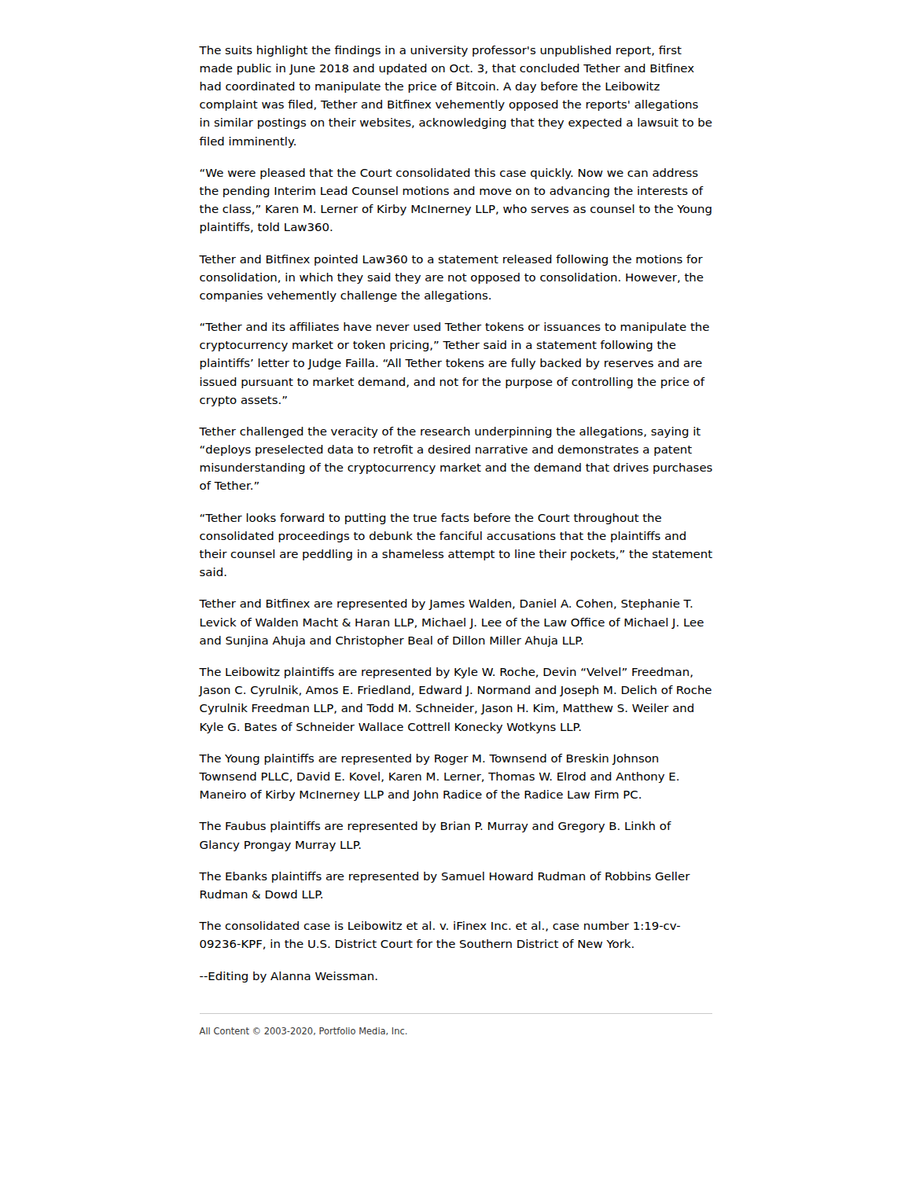The suits highlight the findings in a university professor's unpublished report, first made public in June 2018 and updated on Oct. 3, that concluded Tether and Bitfinex had coordinated to manipulate the price of Bitcoin. A day before the Leibowitz complaint was filed, Tether and Bitfinex vehemently opposed the reports' allegations in similar postings on their websites, acknowledging that they expected a lawsuit to be filed imminently.
“We were pleased that the Court consolidated this case quickly. Now we can address the pending Interim Lead Counsel motions and move on to advancing the interests of the class,” Karen M. Lerner of Kirby McInerney LLP, who serves as counsel to the Young plaintiffs, told Law360.
Tether and Bitfinex pointed Law360 to a statement released following the motions for consolidation, in which they said they are not opposed to consolidation. However, the companies vehemently challenge the allegations.
“Tether and its affiliates have never used Tether tokens or issuances to manipulate the cryptocurrency market or token pricing,” Tether said in a statement following the plaintiffs’ letter to Judge Failla. “All Tether tokens are fully backed by reserves and are issued pursuant to market demand, and not for the purpose of controlling the price of crypto assets.”
Tether challenged the veracity of the research underpinning the allegations, saying it “deploys preselected data to retrofit a desired narrative and demonstrates a patent misunderstanding of the cryptocurrency market and the demand that drives purchases of Tether.”
“Tether looks forward to putting the true facts before the Court throughout the consolidated proceedings to debunk the fanciful accusations that the plaintiffs and their counsel are peddling in a shameless attempt to line their pockets,” the statement said.
Tether and Bitfinex are represented by James Walden, Daniel A. Cohen, Stephanie T. Levick of Walden Macht & Haran LLP, Michael J. Lee of the Law Office of Michael J. Lee and Sunjina Ahuja and Christopher Beal of Dillon Miller Ahuja LLP.
The Leibowitz plaintiffs are represented by Kyle W. Roche, Devin “Velvel” Freedman, Jason C. Cyrulnik, Amos E. Friedland, Edward J. Normand and Joseph M. Delich of Roche Cyrulnik Freedman LLP, and Todd M. Schneider, Jason H. Kim, Matthew S. Weiler and Kyle G. Bates of Schneider Wallace Cottrell Konecky Wotkyns LLP.
The Young plaintiffs are represented by Roger M. Townsend of Breskin Johnson Townsend PLLC, David E. Kovel, Karen M. Lerner, Thomas W. Elrod and Anthony E. Maneiro of Kirby McInerney LLP and John Radice of the Radice Law Firm PC.
The Faubus plaintiffs are represented by Brian P. Murray and Gregory B. Linkh of Glancy Prongay Murray LLP.
The Ebanks plaintiffs are represented by Samuel Howard Rudman of Robbins Geller Rudman & Dowd LLP.
The consolidated case is Leibowitz et al. v. iFinex Inc. et al., case number 1:19-cv-09236-KPF, in the U.S. District Court for the Southern District of New York.
--Editing by Alanna Weissman.
All Content © 2003-2020, Portfolio Media, Inc.